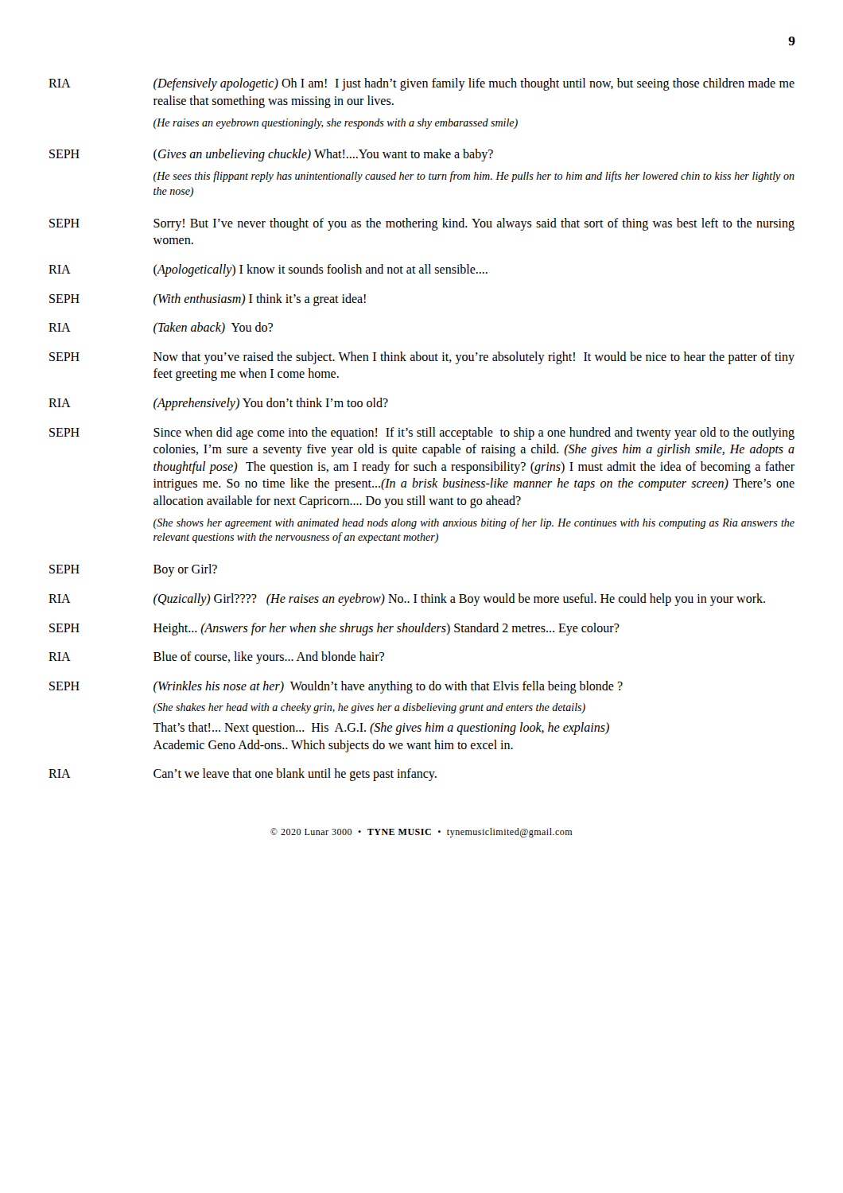9
| RIA | (Defensively apologetic) Oh I am! I just hadn’t given family life much thought until now, but seeing those children made me realise that something was missing in our lives. (He raises an eyebrown questioningly, she responds with a shy embarassed smile) |
| SEPH | ( Gives an unbelieving chuckle ) What!....You want to make a baby? (He sees this flippant reply has unintentionally caused her to turn from him. He pulls her to him and lifts her lowered chin to kiss her lightly on the nose) |
| SEPH | Sorry! But I’ve never thought of you as the mothering kind. You always said that sort of thing was best left to the nursing women. |
| RIA | ( Apologetically ) I know it sounds foolish and not at all sensible.... |
| SEPH | (With enthusiasm) I think it’s a great idea! |
| RIA | (Taken aback) You do? |
| SEPH | Now that you’ve raised the subject. When I think about it, you’re absolutely right! It would be nice to hear the patter of tiny feet greeting me when I come home. |
| RIA | (Apprehensively) You don’t think I’m too old? |
| SEPH | Since when did age come into the equation! If it’s still acceptable to ship a one hundred and twenty year old to the outlying colonies, I’m sure a seventy five year old is quite capable of raising a child. (She gives him a girlish smile, He adopts a thoughtful pose) The question is, am I ready for such a responsibility? ( grins ) I must admit the idea of becoming a father intrigues me. So no time like the present... (In a brisk business-like manner he taps on the computer screen) There’s one allocation available for next Capricorn.... Do you still want to go ahead? (She shows her agreement with animated head nods along with anxious biting of her lip. He continues with his computing as Ria answers the relevant questions with the nervousness of an expectant mother) |
| SEPH | Boy or Girl? |
| RIA | (Quzically) Girl???? (He raises an eyebrow) No.. I think a Boy would be more useful. He could help you in your work. |
| SEPH | Height... (Answers for her when she shrugs her shoulders ) Standard 2 metres... Eye colour? |
| RIA | Blue of course, like yours... And blonde hair? |
| SEPH | (Wrinkles his nose at her) Wouldn’t have anything to do with that Elvis fella being blonde ? (She shakes her head with a cheeky grin, he gives her a disbelieving grunt and enters the details) That’s that!... Next question... His A.G.I. (She gives him a questioning look, he explains) Academic Geno Add-ons.. Which subjects do we want him to excel in. |
| RIA | Can’t we leave that one blank until he gets past infancy. |
© 2020 Lunar 3000 • TYNE MUSIC • tynemusiclimited@gmail.com